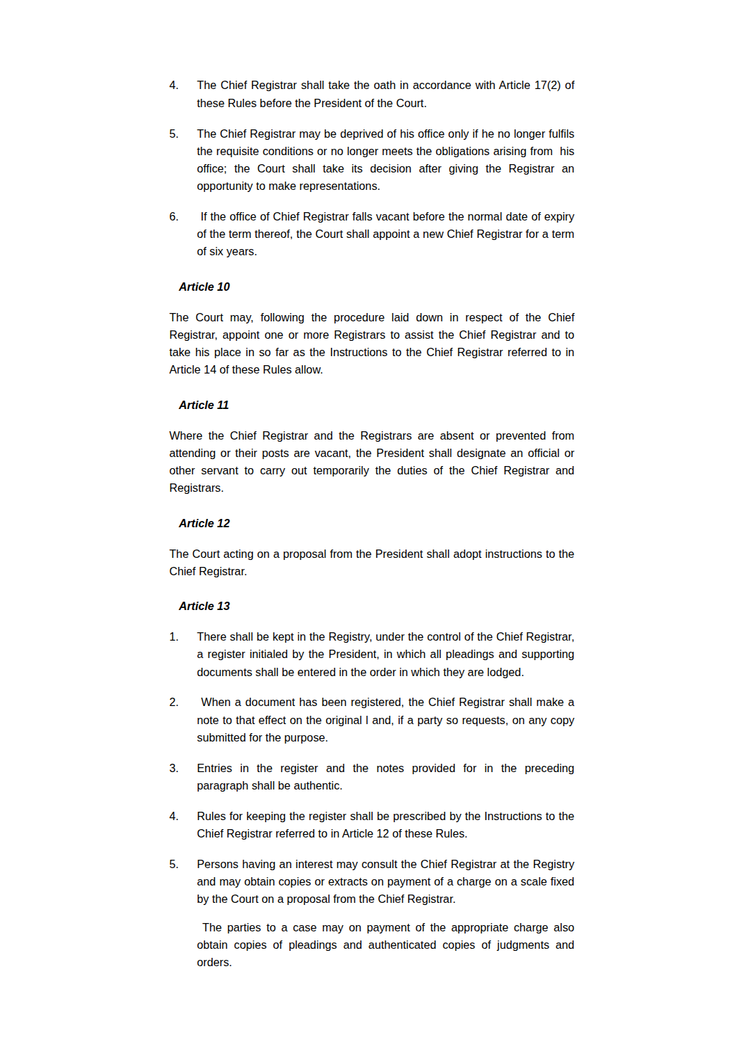4. The Chief Registrar shall take the oath in accordance with Article 17(2) of these Rules before the President of the Court.
5. The Chief Registrar may be deprived of his office only if he no longer fulfils the requisite conditions or no longer meets the obligations arising from his office; the Court shall take its decision after giving the Registrar an opportunity to make representations.
6. If the office of Chief Registrar falls vacant before the normal date of expiry of the term thereof, the Court shall appoint a new Chief Registrar for a term of six years.
Article 10
The Court may, following the procedure laid down in respect of the Chief Registrar, appoint one or more Registrars to assist the Chief Registrar and to take his place in so far as the Instructions to the Chief Registrar referred to in Article 14 of these Rules allow.
Article 11
Where the Chief Registrar and the Registrars are absent or prevented from attending or their posts are vacant, the President shall designate an official or other servant to carry out temporarily the duties of the Chief Registrar and Registrars.
Article 12
The Court acting on a proposal from the President shall adopt instructions to the Chief Registrar.
Article 13
1. There shall be kept in the Registry, under the control of the Chief Registrar, a register initialed by the President, in which all pleadings and supporting documents shall be entered in the order in which they are lodged.
2. When a document has been registered, the Chief Registrar shall make a note to that effect on the original l and, if a party so requests, on any copy submitted for the purpose.
3. Entries in the register and the notes provided for in the preceding paragraph shall be authentic.
4. Rules for keeping the register shall be prescribed by the Instructions to the Chief Registrar referred to in Article 12 of these Rules.
5.
Persons having an interest may consult the Chief Registrar at the Registry and may obtain copies or extracts on payment of a charge on a scale fixed by the Court on a proposal from the Chief Registrar.
The parties to a case may on payment of the appropriate charge also obtain copies of pleadings and authenticated copies of judgments and orders.